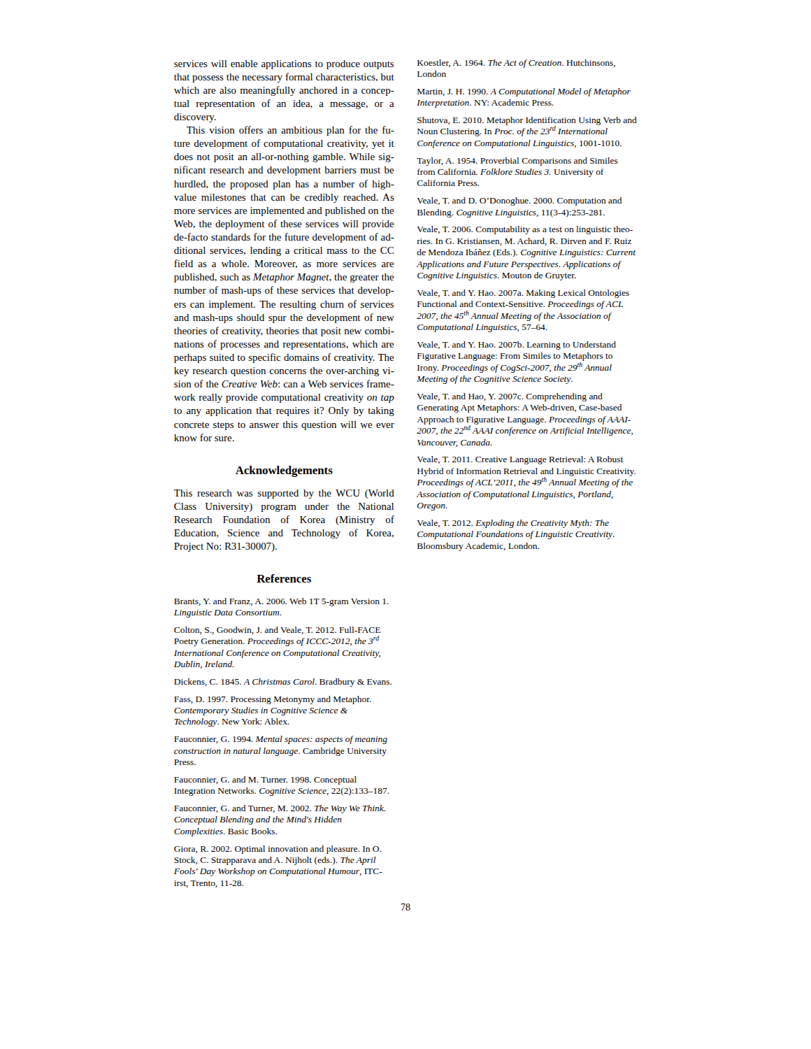services will enable applications to produce outputs that possess the necessary formal characteristics, but which are also meaningfully anchored in a conceptual representation of an idea, a message, or a discovery.
This vision offers an ambitious plan for the future development of computational creativity, yet it does not posit an all-or-nothing gamble. While significant research and development barriers must be hurdled, the proposed plan has a number of high-value milestones that can be credibly reached. As more services are implemented and published on the Web, the deployment of these services will provide de-facto standards for the future development of additional services, lending a critical mass to the CC field as a whole. Moreover, as more services are published, such as Metaphor Magnet, the greater the number of mash-ups of these services that developers can implement. The resulting churn of services and mash-ups should spur the development of new theories of creativity, theories that posit new combinations of processes and representations, which are perhaps suited to specific domains of creativity. The key research question concerns the over-arching vision of the Creative Web: can a Web services framework really provide computational creativity on tap to any application that requires it? Only by taking concrete steps to answer this question will we ever know for sure.
Acknowledgements
This research was supported by the WCU (World Class University) program under the National Research Foundation of Korea (Ministry of Education, Science and Technology of Korea, Project No: R31-30007).
References
Brants, Y. and Franz, A. 2006. Web 1T 5-gram Version 1. Linguistic Data Consortium.
Colton, S., Goodwin, J. and Veale, T. 2012. Full-FACE Poetry Generation. Proceedings of ICCC-2012, the 3rd International Conference on Computational Creativity, Dublin, Ireland.
Dickens, C. 1845. A Christmas Carol. Bradbury & Evans.
Fass, D. 1997. Processing Metonymy and Metaphor. Contemporary Studies in Cognitive Science & Technology. New York: Ablex.
Fauconnier, G. 1994. Mental spaces: aspects of meaning construction in natural language. Cambridge University Press.
Fauconnier, G. and M. Turner. 1998. Conceptual Integration Networks. Cognitive Science, 22(2):133–187.
Fauconnier, G. and Turner, M. 2002. The Way We Think. Conceptual Blending and the Mind's Hidden Complexities. Basic Books.
Giora, R. 2002. Optimal innovation and pleasure. In O. Stock, C. Strapparava and A. Nijholt (eds.). The April Fools' Day Workshop on Computational Humour, ITC-irst, Trento, 11-28.
Koestler, A. 1964. The Act of Creation. Hutchinsons, London
Martin, J. H. 1990. A Computational Model of Metaphor Interpretation. NY: Academic Press.
Shutova, E. 2010. Metaphor Identification Using Verb and Noun Clustering. In Proc. of the 23rd International Conference on Computational Linguistics, 1001-1010.
Taylor, A. 1954. Proverbial Comparisons and Similes from California. Folklore Studies 3. University of California Press.
Veale, T. and D. O’Donoghue. 2000. Computation and Blending. Cognitive Linguistics, 11(3-4):253-281.
Veale, T. 2006. Computability as a test on linguistic theories. In G. Kristiansen, M. Achard, R. Dirven and F. Ruiz de Mendoza Ibáñez (Eds.). Cognitive Linguistics: Current Applications and Future Perspectives. Applications of Cognitive Linguistics. Mouton de Gruyter.
Veale, T. and Y. Hao. 2007a. Making Lexical Ontologies Functional and Context-Sensitive. Proceedings of ACL 2007, the 45th Annual Meeting of the Association of Computational Linguistics, 57–64.
Veale, T. and Y. Hao. 2007b. Learning to Understand Figurative Language: From Similes to Metaphors to Irony. Proceedings of CogSci-2007, the 29th Annual Meeting of the Cognitive Science Society.
Veale, T. and Hao, Y. 2007c. Comprehending and Generating Apt Metaphors: A Web-driven, Case-based Approach to Figurative Language. Proceedings of AAAI- 2007, the 22nd AAAI conference on Artificial Intelligence, Vancouver, Canada.
Veale, T. 2011. Creative Language Retrieval: A Robust Hybrid of Information Retrieval and Linguistic Creativity. Proceedings of ACL’2011, the 49th Annual Meeting of the Association of Computational Linguistics, Portland, Oregon.
Veale, T. 2012. Exploding the Creativity Myth: The Computational Foundations of Linguistic Creativity. Bloomsbury Academic, London.
78